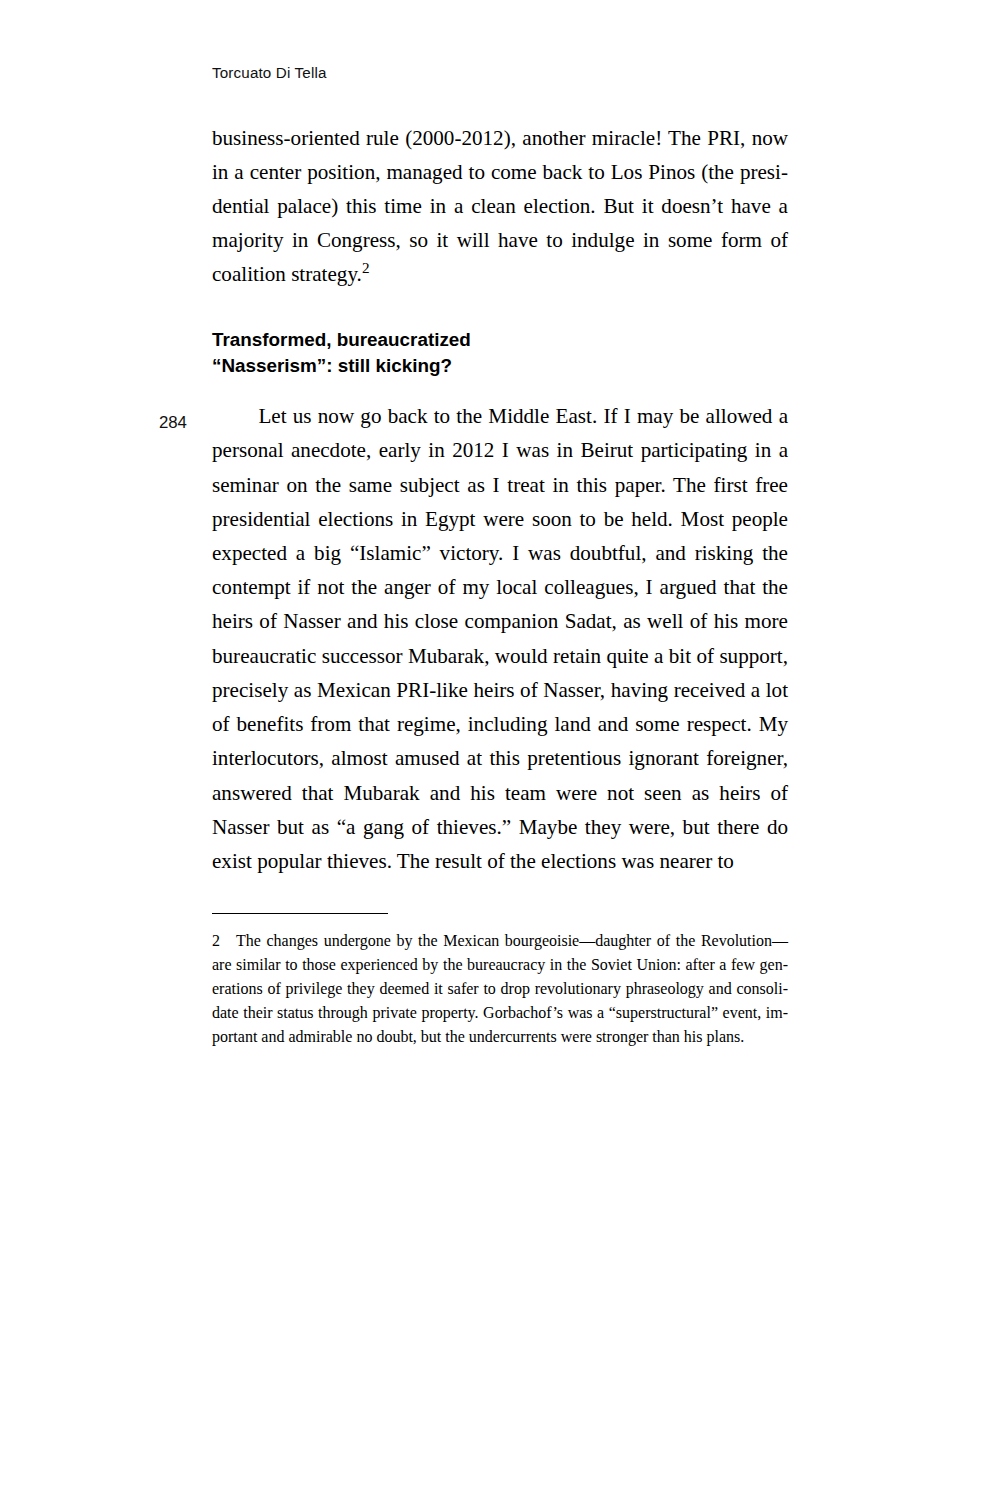Torcuato Di Tella
284
business-oriented rule (2000-2012), another miracle! The PRI, now in a center position, managed to come back to Los Pinos (the presidential palace) this time in a clean election. But it doesn’t have a majority in Congress, so it will have to indulge in some form of coalition strategy.2
Transformed, bureaucratized
“Nasserism”: still kicking?
Let us now go back to the Middle East. If I may be allowed a personal anecdote, early in 2012 I was in Beirut participating in a seminar on the same subject as I treat in this paper. The first free presidential elections in Egypt were soon to be held. Most people expected a big “Islamic” victory. I was doubtful, and risking the contempt if not the anger of my local colleagues, I argued that the heirs of Nasser and his close companion Sadat, as well of his more bureaucratic successor Mubarak, would retain quite a bit of support, precisely as Mexican PRI-like heirs of Nasser, having received a lot of benefits from that regime, including land and some respect. My interlocutors, almost amused at this pretentious ignorant foreigner, answered that Mubarak and his team were not seen as heirs of Nasser but as “a gang of thieves.” Maybe they were, but there do exist popular thieves. The result of the elections was nearer to
2 The changes undergone by the Mexican bourgeoisie—daughter of the Revolution—are similar to those experienced by the bureaucracy in the Soviet Union: after a few generations of privilege they deemed it safer to drop revolutionary phraseology and consolidate their status through private property. Gorbachof’s was a “superstructural” event, important and admirable no doubt, but the undercurrents were stronger than his plans.